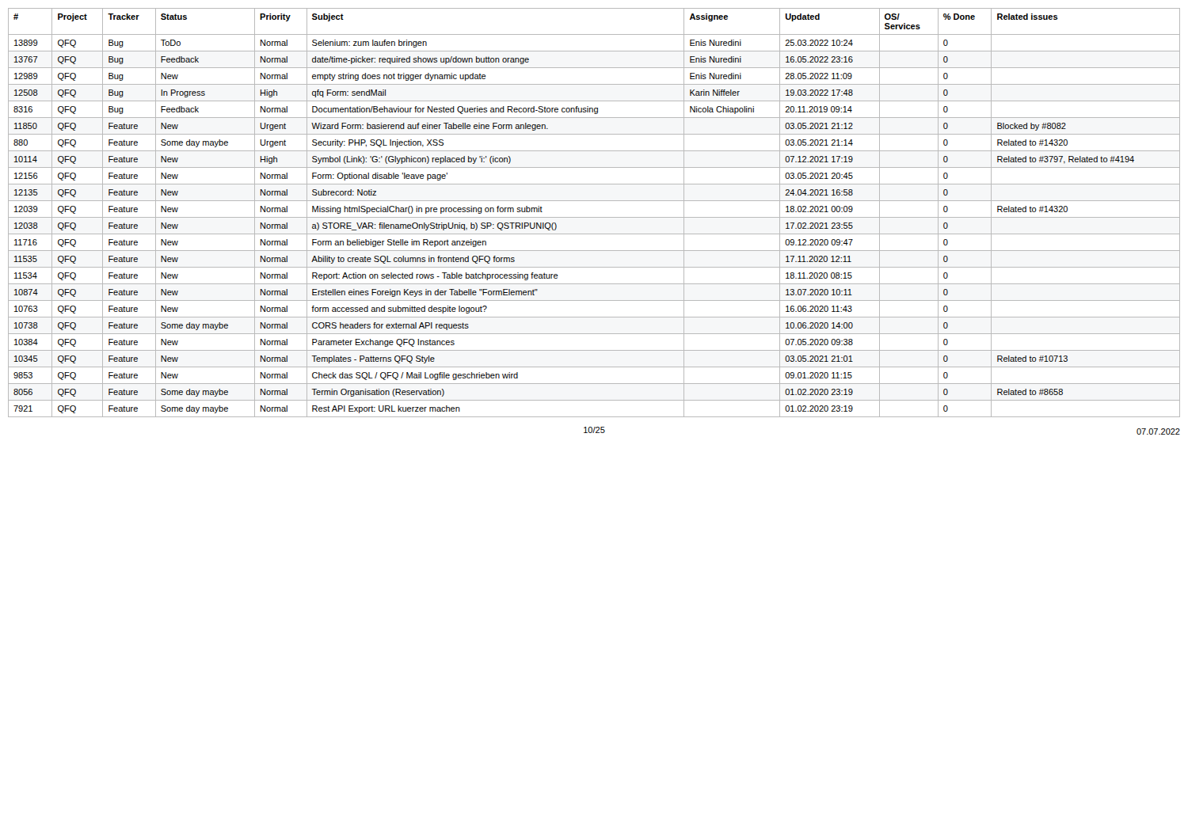| # | Project | Tracker | Status | Priority | Subject | Assignee | Updated | OS/ Services | % Done | Related issues |
| --- | --- | --- | --- | --- | --- | --- | --- | --- | --- | --- |
| 13899 | QFQ | Bug | ToDo | Normal | Selenium: zum laufen bringen | Enis Nuredini | 25.03.2022 10:24 | | 0 | |
| 13767 | QFQ | Bug | Feedback | Normal | date/time-picker: required shows up/down button orange | Enis Nuredini | 16.05.2022 23:16 | | 0 | |
| 12989 | QFQ | Bug | New | Normal | empty string does not trigger dynamic update | Enis Nuredini | 28.05.2022 11:09 | | 0 | |
| 12508 | QFQ | Bug | In Progress | High | qfq Form: sendMail | Karin Niffeler | 19.03.2022 17:48 | | 0 | |
| 8316 | QFQ | Bug | Feedback | Normal | Documentation/Behaviour for Nested Queries and Record-Store confusing | Nicola Chiapolini | 20.11.2019 09:14 | | 0 | |
| 11850 | QFQ | Feature | New | Urgent | Wizard Form: basierend auf einer Tabelle eine Form anlegen. | | 03.05.2021 21:12 | | 0 | Blocked by #8082 |
| 880 | QFQ | Feature | Some day maybe | Urgent | Security: PHP, SQL Injection, XSS | | 03.05.2021 21:14 | | 0 | Related to #14320 |
| 10114 | QFQ | Feature | New | High | Symbol (Link): 'G:' (Glyphicon) replaced by 'i:' (icon) | | 07.12.2021 17:19 | | 0 | Related to #3797, Related to #4194 |
| 12156 | QFQ | Feature | New | Normal | Form: Optional disable 'leave page' | | 03.05.2021 20:45 | | 0 | |
| 12135 | QFQ | Feature | New | Normal | Subrecord: Notiz | | 24.04.2021 16:58 | | 0 | |
| 12039 | QFQ | Feature | New | Normal | Missing htmlSpecialChar() in pre processing on form submit | | 18.02.2021 00:09 | | 0 | Related to #14320 |
| 12038 | QFQ | Feature | New | Normal | a) STORE_VAR: filenameOnlyStripUniq, b) SP: QSTRIPUNIQ() | | 17.02.2021 23:55 | | 0 | |
| 11716 | QFQ | Feature | New | Normal | Form an beliebiger Stelle im Report anzeigen | | 09.12.2020 09:47 | | 0 | |
| 11535 | QFQ | Feature | New | Normal | Ability to create SQL columns in frontend QFQ forms | | 17.11.2020 12:11 | | 0 | |
| 11534 | QFQ | Feature | New | Normal | Report: Action on selected rows - Table batchprocessing feature | | 18.11.2020 08:15 | | 0 | |
| 10874 | QFQ | Feature | New | Normal | Erstellen eines Foreign Keys in der Tabelle "FormElement" | | 13.07.2020 10:11 | | 0 | |
| 10763 | QFQ | Feature | New | Normal | form accessed and submitted despite logout? | | 16.06.2020 11:43 | | 0 | |
| 10738 | QFQ | Feature | Some day maybe | Normal | CORS headers for external API requests | | 10.06.2020 14:00 | | 0 | |
| 10384 | QFQ | Feature | New | Normal | Parameter Exchange QFQ Instances | | 07.05.2020 09:38 | | 0 | |
| 10345 | QFQ | Feature | New | Normal | Templates - Patterns QFQ Style | | 03.05.2021 21:01 | | 0 | Related to #10713 |
| 9853 | QFQ | Feature | New | Normal | Check das SQL / QFQ / Mail Logfile geschrieben wird | | 09.01.2020 11:15 | | 0 | |
| 8056 | QFQ | Feature | Some day maybe | Normal | Termin Organisation (Reservation) | | 01.02.2020 23:19 | | 0 | Related to #8658 |
| 7921 | QFQ | Feature | Some day maybe | Normal | Rest API Export: URL kuerzer machen | | 01.02.2020 23:19 | | 0 | |
07.07.2022
10/25